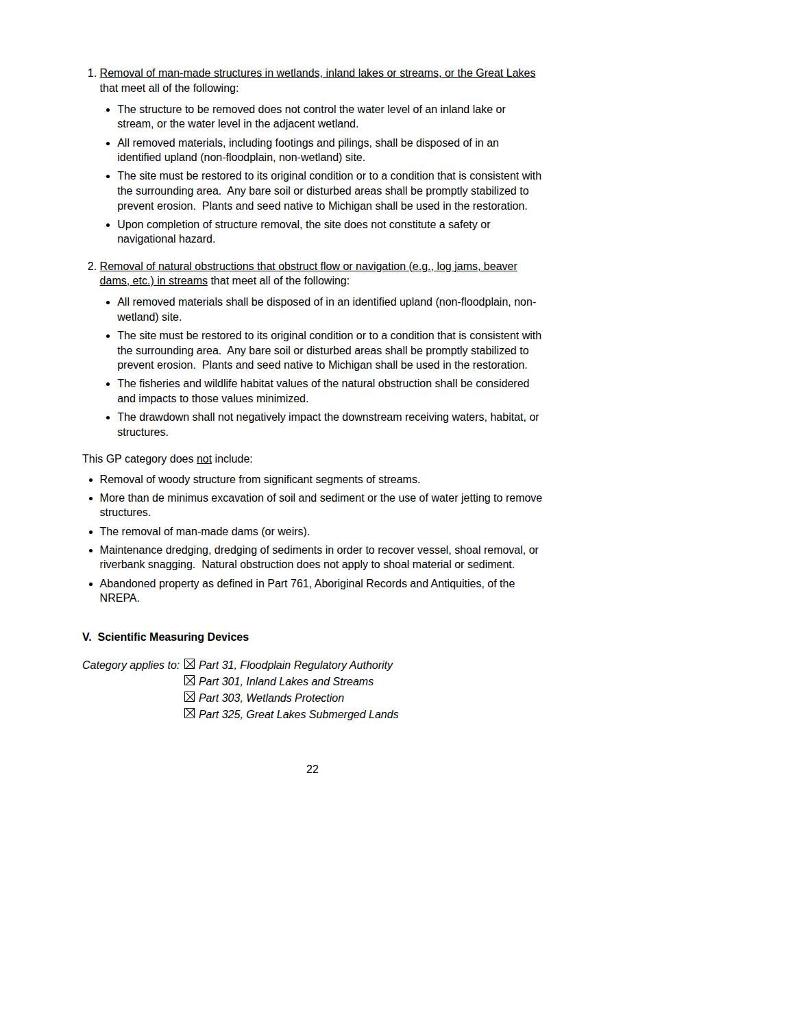Removal of man-made structures in wetlands, inland lakes or streams, or the Great Lakes that meet all of the following:
The structure to be removed does not control the water level of an inland lake or stream, or the water level in the adjacent wetland.
All removed materials, including footings and pilings, shall be disposed of in an identified upland (non-floodplain, non-wetland) site.
The site must be restored to its original condition or to a condition that is consistent with the surrounding area. Any bare soil or disturbed areas shall be promptly stabilized to prevent erosion. Plants and seed native to Michigan shall be used in the restoration.
Upon completion of structure removal, the site does not constitute a safety or navigational hazard.
Removal of natural obstructions that obstruct flow or navigation (e.g., log jams, beaver dams, etc.) in streams that meet all of the following:
All removed materials shall be disposed of in an identified upland (non-floodplain, non-wetland) site.
The site must be restored to its original condition or to a condition that is consistent with the surrounding area. Any bare soil or disturbed areas shall be promptly stabilized to prevent erosion. Plants and seed native to Michigan shall be used in the restoration.
The fisheries and wildlife habitat values of the natural obstruction shall be considered and impacts to those values minimized.
The drawdown shall not negatively impact the downstream receiving waters, habitat, or structures.
This GP category does not include:
Removal of woody structure from significant segments of streams.
More than de minimus excavation of soil and sediment or the use of water jetting to remove structures.
The removal of man-made dams (or weirs).
Maintenance dredging, dredging of sediments in order to recover vessel, shoal removal, or riverbank snagging. Natural obstruction does not apply to shoal material or sediment.
Abandoned property as defined in Part 761, Aboriginal Records and Antiquities, of the NREPA.
V. Scientific Measuring Devices
| Category applies to: | Part 31, Floodplain Regulatory Authority |
| | Part 301, Inland Lakes and Streams |
| | Part 303, Wetlands Protection |
| | Part 325, Great Lakes Submerged Lands |
22